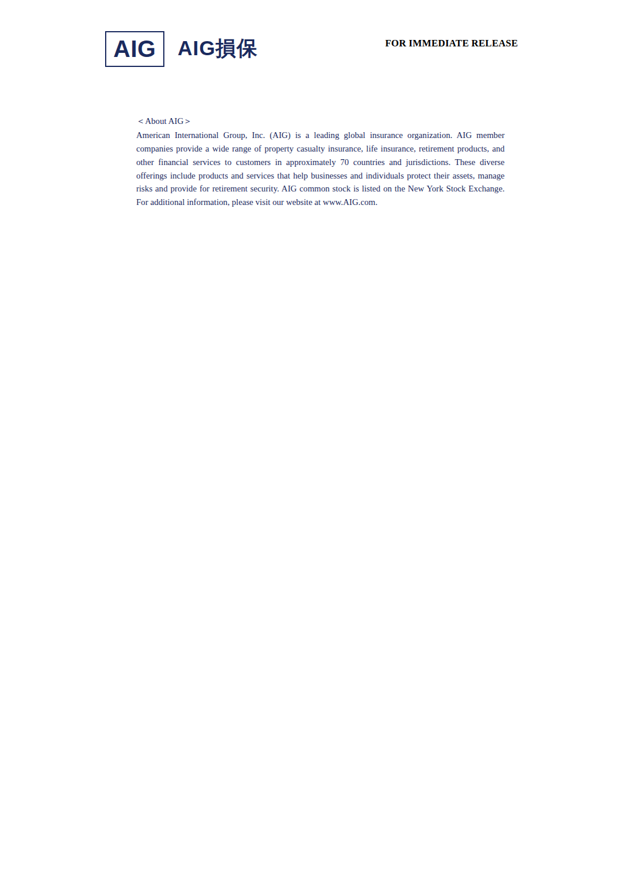AIG
AIG損保
FOR IMMEDIATE RELEASE
＜About AIG＞
American International Group, Inc. (AIG) is a leading global insurance organization. AIG member companies provide a wide range of property casualty insurance, life insurance, retirement products, and other financial services to customers in approximately 70 countries and jurisdictions. These diverse offerings include products and services that help businesses and individuals protect their assets, manage risks and provide for retirement security. AIG common stock is listed on the New York Stock Exchange. For additional information, please visit our website at www.AIG.com.